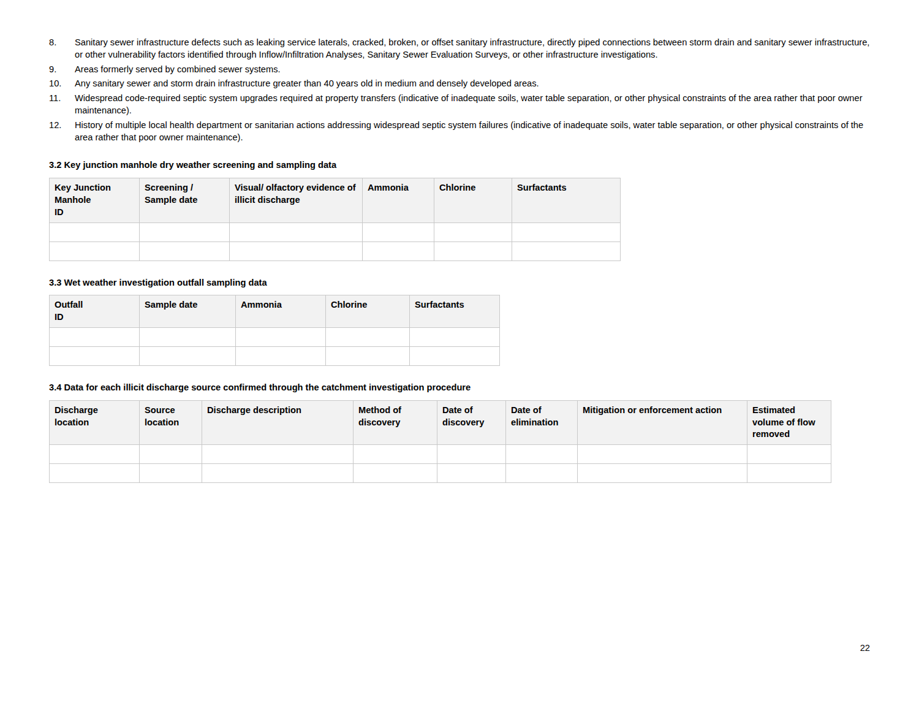8. Sanitary sewer infrastructure defects such as leaking service laterals, cracked, broken, or offset sanitary infrastructure, directly piped connections between storm drain and sanitary sewer infrastructure, or other vulnerability factors identified through Inflow/Infiltration Analyses, Sanitary Sewer Evaluation Surveys, or other infrastructure investigations.
9. Areas formerly served by combined sewer systems.
10. Any sanitary sewer and storm drain infrastructure greater than 40 years old in medium and densely developed areas.
11. Widespread code-required septic system upgrades required at property transfers (indicative of inadequate soils, water table separation, or other physical constraints of the area rather that poor owner maintenance).
12. History of multiple local health department or sanitarian actions addressing widespread septic system failures (indicative of inadequate soils, water table separation, or other physical constraints of the area rather that poor owner maintenance).
3.2 Key junction manhole dry weather screening and sampling data
| Key Junction Manhole ID | Screening / Sample date | Visual/ olfactory evidence of illicit discharge | Ammonia | Chlorine | Surfactants |
| --- | --- | --- | --- | --- | --- |
3.3 Wet weather investigation outfall sampling data
| Outfall ID | Sample date | Ammonia | Chlorine | Surfactants |
| --- | --- | --- | --- | --- |
3.4 Data for each illicit discharge source confirmed through the catchment investigation procedure
| Discharge location | Source location | Discharge description | Method of discovery | Date of discovery | Date of elimination | Mitigation or enforcement action | Estimated volume of flow removed |
| --- | --- | --- | --- | --- | --- | --- | --- |
22